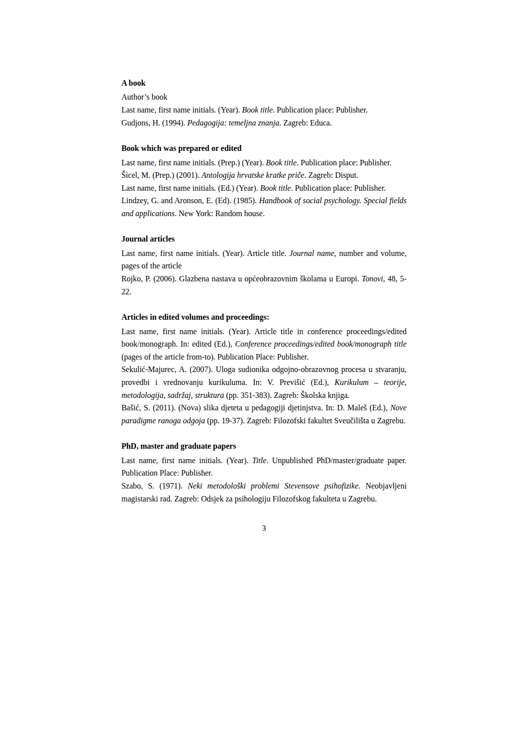A book
Author’s book
Last name, first name initials. (Year). Book title. Publication place: Publisher.
Gudjons, H. (1994). Pedagogija: temeljna znanja. Zagreb: Educa.
Book which was prepared or edited
Last name, first name initials. (Prep.) (Year). Book title. Publication place: Publisher.
Šicel, M. (Prep.) (2001). Antologija hrvatske kratke priče. Zagreb: Disput.
Last name, first name initials. (Ed.) (Year). Book title. Publication place: Publisher.
Lindzey, G. and Aronson, E. (Ed). (1985). Handbook of social psychology. Special fields and applications. New York: Random house.
Journal articles
Last name, first name initials. (Year). Article title. Journal name, number and volume, pages of the article
Rojko, P. (2006). Glazbena nastava u općeobrazovnim školama u Europi. Tonovi, 48, 5-22.
Articles in edited volumes and proceedings:
Last name, first name initials. (Year). Article title in conference proceedings/edited book/monograph. In: edited (Ed.), Conference proceedings/edited book/monograph title (pages of the article from-to). Publication Place: Publisher.
Sekulić-Majurec, A. (2007). Uloga sudionika odgojno-obrazovnog procesa u stvaranju, provedbi i vrednovanju kurikuluma. In: V. Previšić (Ed.), Kurikulum – teorije, metodologija, sadržaj, struktura (pp. 351-383). Zagreb: Školska knjiga.
Bašić, S. (2011). (Nova) slika djeteta u pedagogiji djetinjstva. In: D. Maleš (Ed.), Nove paradigme ranoga odgoja (pp. 19-37). Zagreb: Filozofski fakultet Sveučilišta u Zagrebu.
PhD, master and graduate papers
Last name, first name initials. (Year). Title. Unpublished PhD/master/graduate paper. Publication Place: Publisher.
Szabo, S. (1971). Neki metodološki problemi Stevensove psihofizike. Neobjavljeni magistarski rad. Zagreb: Odsjek za psihologiju Filozofskog fakulteta u Zagrebu.
3